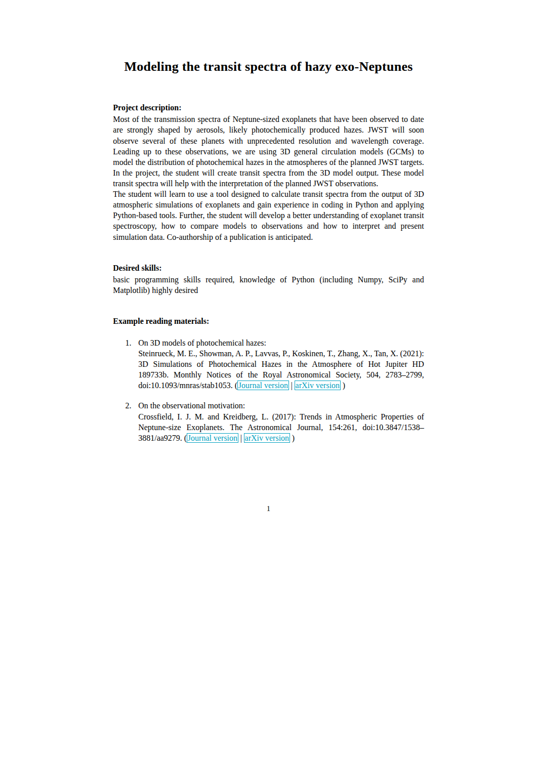Modeling the transit spectra of hazy exo-Neptunes
Project description:
Most of the transmission spectra of Neptune-sized exoplanets that have been observed to date are strongly shaped by aerosols, likely photochemically produced hazes. JWST will soon observe several of these planets with unprecedented resolution and wavelength coverage. Leading up to these observations, we are using 3D general circulation models (GCMs) to model the distribution of photochemical hazes in the atmospheres of the planned JWST targets. In the project, the student will create transit spectra from the 3D model output. These model transit spectra will help with the interpretation of the planned JWST observations.
The student will learn to use a tool designed to calculate transit spectra from the output of 3D atmospheric simulations of exoplanets and gain experience in coding in Python and applying Python-based tools. Further, the student will develop a better understanding of exoplanet transit spectroscopy, how to compare models to observations and how to interpret and present simulation data. Co-authorship of a publication is anticipated.
Desired skills:
basic programming skills required, knowledge of Python (including Numpy, SciPy and Matplotlib) highly desired
Example reading materials:
On 3D models of photochemical hazes:
Steinrueck, M. E., Showman, A. P., Lavvas, P., Koskinen, T., Zhang, X., Tan, X. (2021): 3D Simulations of Photochemical Hazes in the Atmosphere of Hot Jupiter HD 189733b. Monthly Notices of the Royal Astronomical Society, 504, 2783–2799, doi:10.1093/mnras/stab1053. (Journal version | arXiv version )
On the observational motivation:
Crossfield, I. J. M. and Kreidberg, L. (2017): Trends in Atmospheric Properties of Neptune-size Exoplanets. The Astronomical Journal, 154:261, doi:10.3847/1538–3881/aa9279. (Journal version | arXiv version )
1